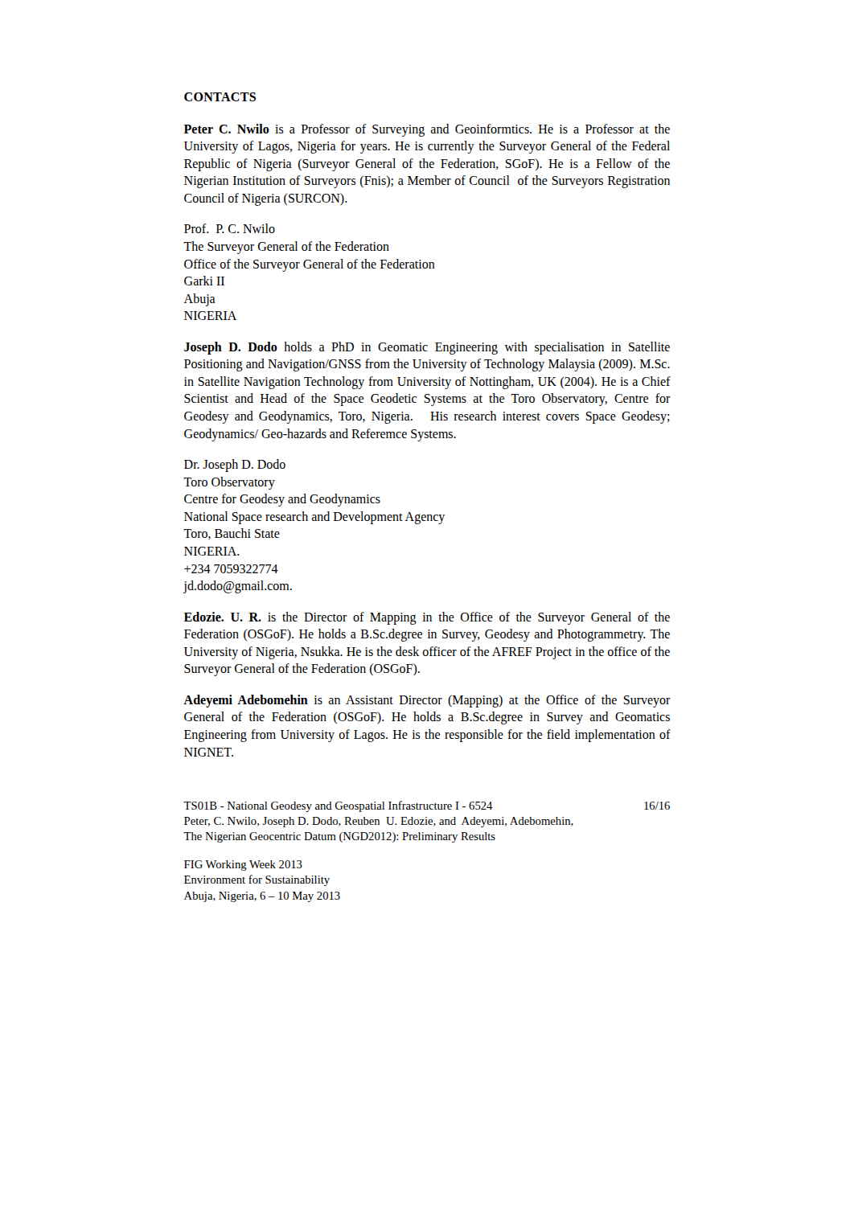CONTACTS
Peter C. Nwilo is a Professor of Surveying and Geoinformtics. He is a Professor at the University of Lagos, Nigeria for years. He is currently the Surveyor General of the Federal Republic of Nigeria (Surveyor General of the Federation, SGoF). He is a Fellow of the Nigerian Institution of Surveyors (Fnis); a Member of Council of the Surveyors Registration Council of Nigeria (SURCON).
Prof. P. C. Nwilo The Surveyor General of the Federation Office of the Surveyor General of the Federation Garki II Abuja NIGERIA
Joseph D. Dodo holds a PhD in Geomatic Engineering with specialisation in Satellite Positioning and Navigation/GNSS from the University of Technology Malaysia (2009). M.Sc. in Satellite Navigation Technology from University of Nottingham, UK (2004). He is a Chief Scientist and Head of the Space Geodetic Systems at the Toro Observatory, Centre for Geodesy and Geodynamics, Toro, Nigeria. His research interest covers Space Geodesy; Geodynamics/ Geo-hazards and Referemce Systems.
Dr. Joseph D. Dodo Toro Observatory Centre for Geodesy and Geodynamics National Space research and Development Agency Toro, Bauchi State NIGERIA. +234 7059322774 jd.dodo@gmail.com.
Edozie. U. R. is the Director of Mapping in the Office of the Surveyor General of the Federation (OSGoF). He holds a B.Sc.degree in Survey, Geodesy and Photogrammetry. The University of Nigeria, Nsukka. He is the desk officer of the AFREF Project in the office of the Surveyor General of the Federation (OSGoF).
Adeyemi Adebomehin is an Assistant Director (Mapping) at the Office of the Surveyor General of the Federation (OSGoF). He holds a B.Sc.degree in Survey and Geomatics Engineering from University of Lagos. He is the responsible for the field implementation of NIGNET.
TS01B - National Geodesy and Geospatial Infrastructure I - 6524 Peter, C. Nwilo, Joseph D. Dodo, Reuben U. Edozie, and Adeyemi, Adebomehin, The Nigerian Geocentric Datum (NGD2012): Preliminary Results
16/16
FIG Working Week 2013 Environment for Sustainability Abuja, Nigeria, 6 – 10 May 2013